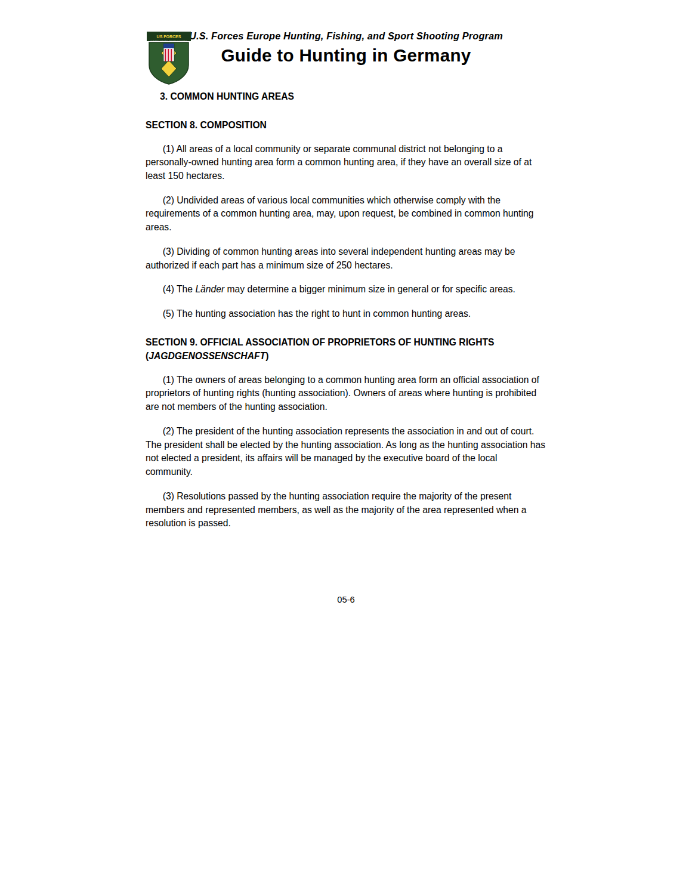US FORCES HUNTING FISHING SPORT SHOOTING
U.S. Forces Europe Hunting, Fishing, and Sport Shooting Program
Guide to Hunting in Germany
3. COMMON HUNTING AREAS
SECTION 8. COMPOSITION
(1) All areas of a local community or separate communal district not belonging to a personally-owned hunting area form a common hunting area, if they have an overall size of at least 150 hectares.
(2) Undivided areas of various local communities which otherwise comply with the requirements of a common hunting area, may, upon request, be combined in common hunting areas.
(3) Dividing of common hunting areas into several independent hunting areas may be authorized if each part has a minimum size of 250 hectares.
(4) The Länder may determine a bigger minimum size in general or for specific areas.
(5) The hunting association has the right to hunt in common hunting areas.
SECTION 9. OFFICIAL ASSOCIATION OF PROPRIETORS OF HUNTING RIGHTS (JAGDGENOSSENSCHAFT)
(1) The owners of areas belonging to a common hunting area form an official association of proprietors of hunting rights (hunting association). Owners of areas where hunting is prohibited are not members of the hunting association.
(2) The president of the hunting association represents the association in and out of court. The president shall be elected by the hunting association. As long as the hunting association has not elected a president, its affairs will be managed by the executive board of the local community.
(3) Resolutions passed by the hunting association require the majority of the present members and represented members, as well as the majority of the area represented when a resolution is passed.
05-6